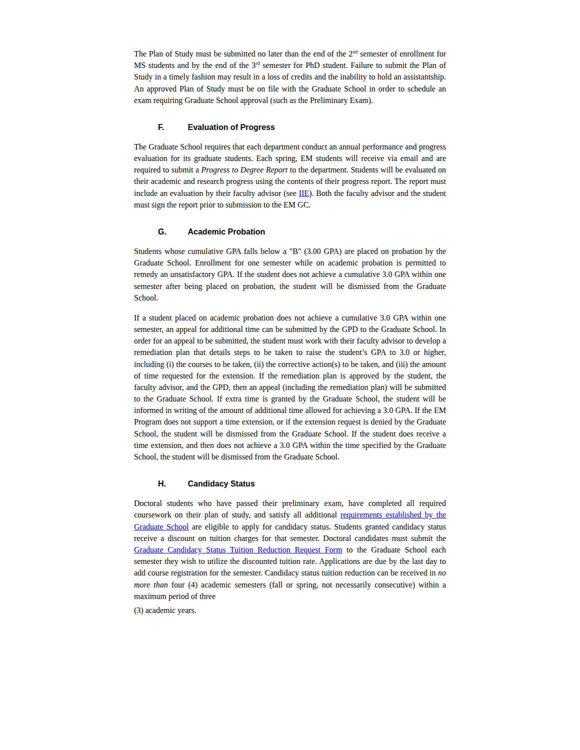The Plan of Study must be submitted no later than the end of the 2nd semester of enrollment for MS students and by the end of the 3rd semester for PhD student. Failure to submit the Plan of Study in a timely fashion may result in a loss of credits and the inability to hold an assistantship. An approved Plan of Study must be on file with the Graduate School in order to schedule an exam requiring Graduate School approval (such as the Preliminary Exam).
F. Evaluation of Progress
The Graduate School requires that each department conduct an annual performance and progress evaluation for its graduate students. Each spring, EM students will receive via email and are required to submit a Progress to Degree Report to the department. Students will be evaluated on their academic and research progress using the contents of their progress report. The report must include an evaluation by their faculty advisor (see IIE). Both the faculty advisor and the student must sign the report prior to submission to the EM GC.
G. Academic Probation
Students whose cumulative GPA falls below a "B" (3.00 GPA) are placed on probation by the Graduate School. Enrollment for one semester while on academic probation is permitted to remedy an unsatisfactory GPA. If the student does not achieve a cumulative 3.0 GPA within one semester after being placed on probation, the student will be dismissed from the Graduate School.
If a student placed on academic probation does not achieve a cumulative 3.0 GPA within one semester, an appeal for additional time can be submitted by the GPD to the Graduate School. In order for an appeal to be submitted, the student must work with their faculty advisor to develop a remediation plan that details steps to be taken to raise the student’s GPA to 3.0 or higher, including (i) the courses to be taken, (ii) the corrective action(s) to be taken, and (iii) the amount of time requested for the extension. If the remediation plan is approved by the student, the faculty advisor, and the GPD, then an appeal (including the remediation plan) will be submitted to the Graduate School. If extra time is granted by the Graduate School, the student will be informed in writing of the amount of additional time allowed for achieving a 3.0 GPA. If the EM Program does not support a time extension, or if the extension request is denied by the Graduate School, the student will be dismissed from the Graduate School. If the student does receive a time extension, and then does not achieve a 3.0 GPA within the time specified by the Graduate School, the student will be dismissed from the Graduate School.
H. Candidacy Status
Doctoral students who have passed their preliminary exam, have completed all required coursework on their plan of study, and satisfy all additional requirements established by the Graduate School are eligible to apply for candidacy status. Students granted candidacy status receive a discount on tuition charges for that semester. Doctoral candidates must submit the Graduate Candidacy Status Tuition Reduction Request Form to the Graduate School each semester they wish to utilize the discounted tuition rate. Applications are due by the last day to add course registration for the semester. Candidacy status tuition reduction can be received in no more than four (4) academic semesters (fall or spring, not necessarily consecutive) within a maximum period of three
(3) academic years.